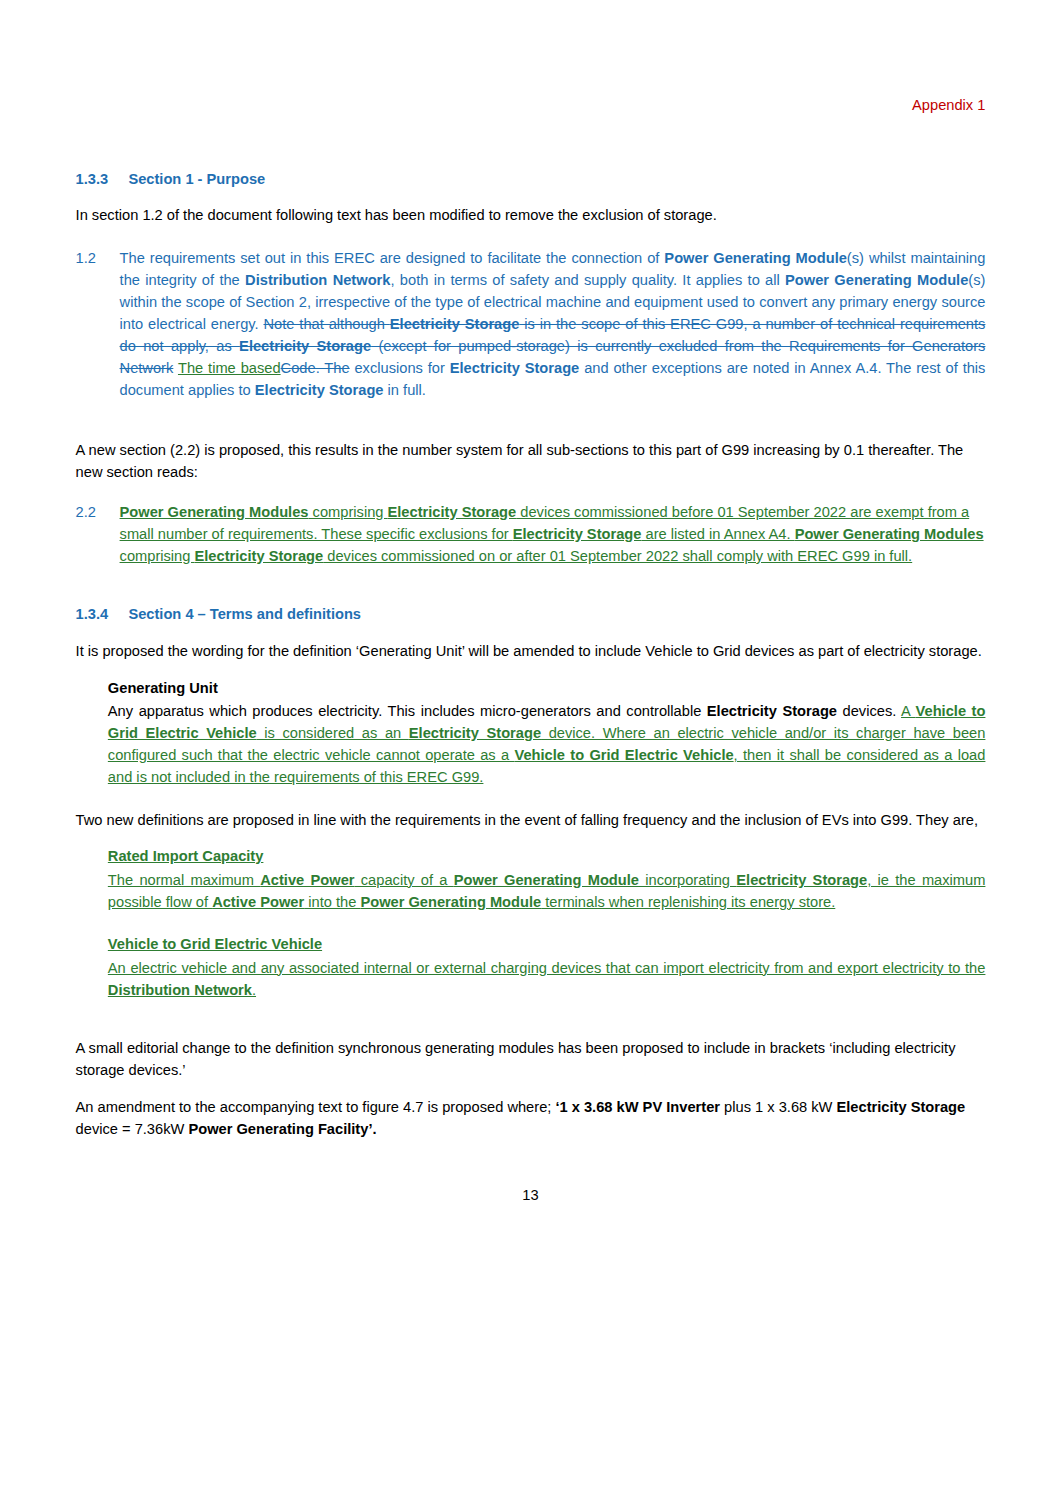Appendix 1
1.3.3 Section 1 - Purpose
In section 1.2 of the document following text has been modified to remove the exclusion of storage.
1.2
The requirements set out in this EREC are designed to facilitate the connection of Power Generating Module(s) whilst maintaining the integrity of the Distribution Network, both in terms of safety and supply quality. It applies to all Power Generating Module(s) within the scope of Section 2, irrespective of the type of electrical machine and equipment used to convert any primary energy source into electrical energy. Note that although Electricity Storage is in the scope of this EREC G99, a number of technical requirements do not apply, as Electricity Storage (except for pumped-storage) is currently excluded from the Requirements for Generators Network The time based Code. The exclusions for Electricity Storage and other exceptions are noted in Annex A.4. The rest of this document applies to Electricity Storage in full.
A new section (2.2) is proposed, this results in the number system for all sub-sections to this part of G99 increasing by 0.1 thereafter. The new section reads:
2.2
Power Generating Modules comprising Electricity Storage devices commissioned before 01 September 2022 are exempt from a small number of requirements. These specific exclusions for Electricity Storage are listed in Annex A4. Power Generating Modules comprising Electricity Storage devices commissioned on or after 01 September 2022 shall comply with EREC G99 in full.
1.3.4 Section 4 – Terms and definitions
It is proposed the wording for the definition ‘Generating Unit’ will be amended to include Vehicle to Grid devices as part of electricity storage.
Generating Unit
Any apparatus which produces electricity. This includes micro-generators and controllable Electricity Storage devices. A Vehicle to Grid Electric Vehicle is considered as an Electricity Storage device. Where an electric vehicle and/or its charger have been configured such that the electric vehicle cannot operate as a Vehicle to Grid Electric Vehicle, then it shall be considered as a load and is not included in the requirements of this EREC G99.
Two new definitions are proposed in line with the requirements in the event of falling frequency and the inclusion of EVs into G99. They are,
Rated Import Capacity
The normal maximum Active Power capacity of a Power Generating Module incorporating Electricity Storage, ie the maximum possible flow of Active Power into the Power Generating Module terminals when replenishing its energy store.
Vehicle to Grid Electric Vehicle
An electric vehicle and any associated internal or external charging devices that can import electricity from and export electricity to the Distribution Network.
A small editorial change to the definition synchronous generating modules has been proposed to include in brackets ‘including electricity storage devices.’
An amendment to the accompanying text to figure 4.7 is proposed where; ‘1 x 3.68 kW PV Inverter plus 1 x 3.68 kW Electricity Storage device = 7.36kW Power Generating Facility’.
13